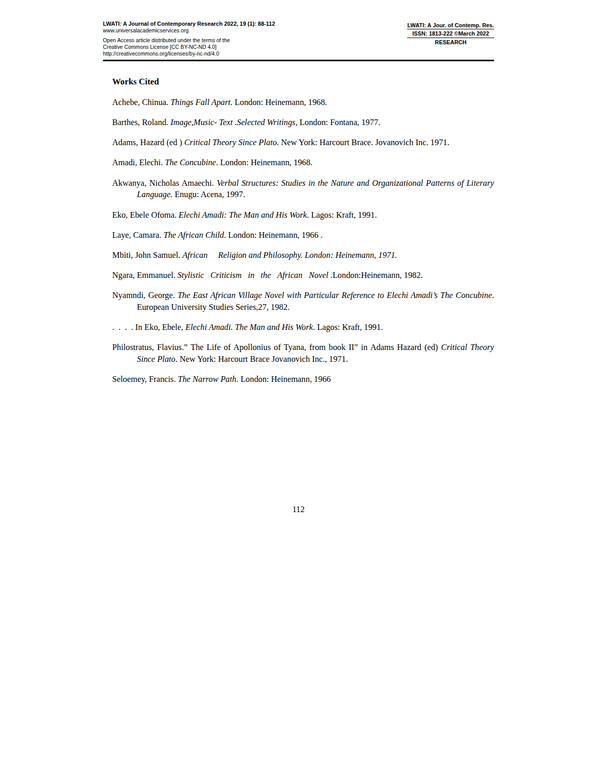LWATI: A Journal of Contemporary Research 2022, 19 (1): 88-112
www.universalacademicservices.org
Open Access article distributed under the terms of the
Creative Commons License [CC BY-NC-ND 4.0]
http://creativecommons.org/licenses/by-nc-nd/4.0
LWATI: A Jour. of Contemp. Res.
ISSN: 1813-222 ©March 2022
RESEARCH
Works Cited
Achebe, Chinua. Things Fall Apart. London: Heinemann, 1968.
Barthes, Roland. Image,Music- Text .Selected Writings, London: Fontana, 1977.
Adams, Hazard (ed ) Critical Theory Since Plato. New York: Harcourt Brace. Jovanovich Inc. 1971.
Amadi, Elechi. The Concubine. London: Heinemann, 1968.
Akwanya, Nicholas Amaechi. Verbal Structures: Studies in the Nature and Organizational Patterns of Literary Language. Enugu: Acena, 1997.
Eko, Ebele Ofoma. Elechi Amadi: The Man and His Work. Lagos: Kraft, 1991.
Laye, Camara. The African Child. London: Heinemann, 1966 .
Mbiti, John Samuel. African Religion and Philosophy. London: Heinemann, 1971.
Ngara, Emmanuel. Stylistic Criticism in the African Novel .London:Heinemann, 1982.
Nyamndi, George. The East African Village Novel with Particular Reference to Elechi Amadi’s The Concubine. European University Studies Series,27, 1982.
. . . . In Eko, Ebele, Elechi Amadi. The Man and His Work. Lagos: Kraft, 1991.
Philostratus, Flavius.” The Life of Apollonius of Tyana, from book II” in Adams Hazard (ed) Critical Theory Since Plato. New York: Harcourt Brace Jovanovich Inc., 1971.
Seloemey, Francis. The Narrow Path. London: Heinemann, 1966
112